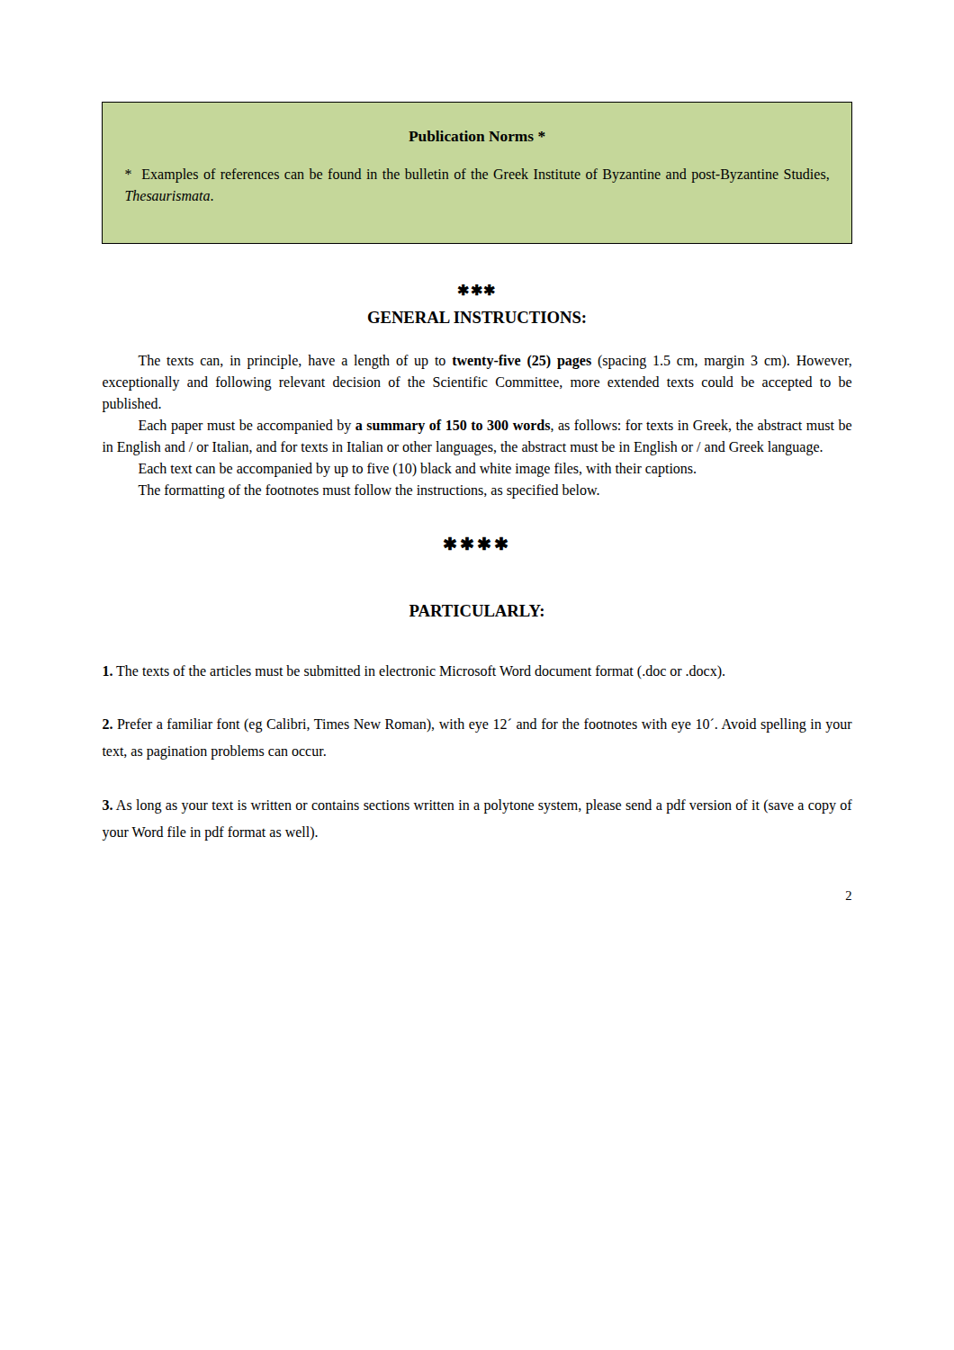Publication Norms *
* Examples of references can be found in the bulletin of the Greek Institute of Byzantine and post-Byzantine Studies, Thesaurismata.
✱✱✱
GENERAL INSTRUCTIONS:
The texts can, in principle, have a length of up to twenty-five (25) pages (spacing 1.5 cm, margin 3 cm). However, exceptionally and following relevant decision of the Scientific Committee, more extended texts could be accepted to be published.
Each paper must be accompanied by a summary of 150 to 300 words, as follows: for texts in Greek, the abstract must be in English and / or Italian, and for texts in Italian or other languages, the abstract must be in English or / and Greek language.
Each text can be accompanied by up to five (10) black and white image files, with their captions.
The formatting of the footnotes must follow the instructions, as specified below.
✱✱✱✱
PARTICULARLY:
1. The texts of the articles must be submitted in electronic Microsoft Word document format (.doc or .docx).
2. Prefer a familiar font (eg Calibri, Times New Roman), with eye 12´ and for the footnotes with eye 10´. Avoid spelling in your text, as pagination problems can occur.
3. As long as your text is written or contains sections written in a polytone system, please send a pdf version of it (save a copy of your Word file in pdf format as well).
2